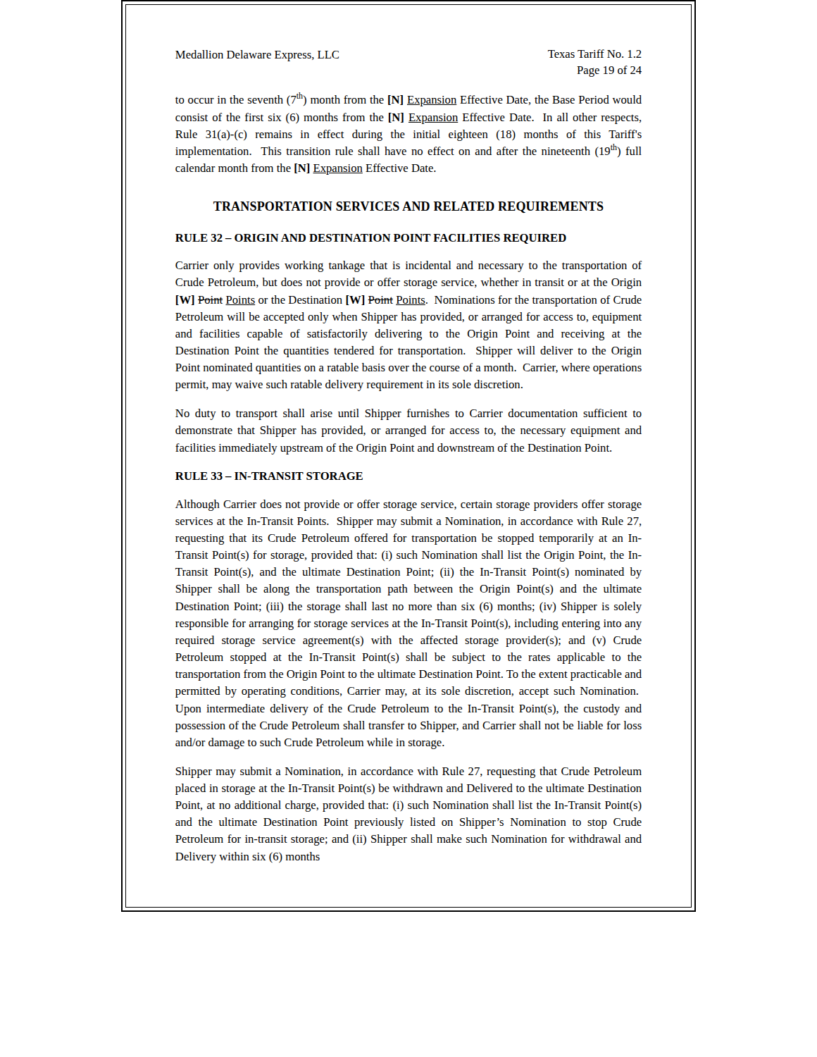Medallion Delaware Express, LLC
Texas Tariff No. 1.2
Page 19 of 24
to occur in the seventh (7th) month from the [N] Expansion Effective Date, the Base Period would consist of the first six (6) months from the [N] Expansion Effective Date. In all other respects, Rule 31(a)-(c) remains in effect during the initial eighteen (18) months of this Tariff's implementation. This transition rule shall have no effect on and after the nineteenth (19th) full calendar month from the [N] Expansion Effective Date.
TRANSPORTATION SERVICES AND RELATED REQUIREMENTS
RULE 32 – ORIGIN AND DESTINATION POINT FACILITIES REQUIRED
Carrier only provides working tankage that is incidental and necessary to the transportation of Crude Petroleum, but does not provide or offer storage service, whether in transit or at the Origin [W] Point Points or the Destination [W] Point Points. Nominations for the transportation of Crude Petroleum will be accepted only when Shipper has provided, or arranged for access to, equipment and facilities capable of satisfactorily delivering to the Origin Point and receiving at the Destination Point the quantities tendered for transportation. Shipper will deliver to the Origin Point nominated quantities on a ratable basis over the course of a month. Carrier, where operations permit, may waive such ratable delivery requirement in its sole discretion.
No duty to transport shall arise until Shipper furnishes to Carrier documentation sufficient to demonstrate that Shipper has provided, or arranged for access to, the necessary equipment and facilities immediately upstream of the Origin Point and downstream of the Destination Point.
RULE 33 – IN-TRANSIT STORAGE
Although Carrier does not provide or offer storage service, certain storage providers offer storage services at the In-Transit Points. Shipper may submit a Nomination, in accordance with Rule 27, requesting that its Crude Petroleum offered for transportation be stopped temporarily at an In-Transit Point(s) for storage, provided that: (i) such Nomination shall list the Origin Point, the In-Transit Point(s), and the ultimate Destination Point; (ii) the In-Transit Point(s) nominated by Shipper shall be along the transportation path between the Origin Point(s) and the ultimate Destination Point; (iii) the storage shall last no more than six (6) months; (iv) Shipper is solely responsible for arranging for storage services at the In-Transit Point(s), including entering into any required storage service agreement(s) with the affected storage provider(s); and (v) Crude Petroleum stopped at the In-Transit Point(s) shall be subject to the rates applicable to the transportation from the Origin Point to the ultimate Destination Point. To the extent practicable and permitted by operating conditions, Carrier may, at its sole discretion, accept such Nomination. Upon intermediate delivery of the Crude Petroleum to the In-Transit Point(s), the custody and possession of the Crude Petroleum shall transfer to Shipper, and Carrier shall not be liable for loss and/or damage to such Crude Petroleum while in storage.
Shipper may submit a Nomination, in accordance with Rule 27, requesting that Crude Petroleum placed in storage at the In-Transit Point(s) be withdrawn and Delivered to the ultimate Destination Point, at no additional charge, provided that: (i) such Nomination shall list the In-Transit Point(s) and the ultimate Destination Point previously listed on Shipper’s Nomination to stop Crude Petroleum for in-transit storage; and (ii) Shipper shall make such Nomination for withdrawal and Delivery within six (6) months